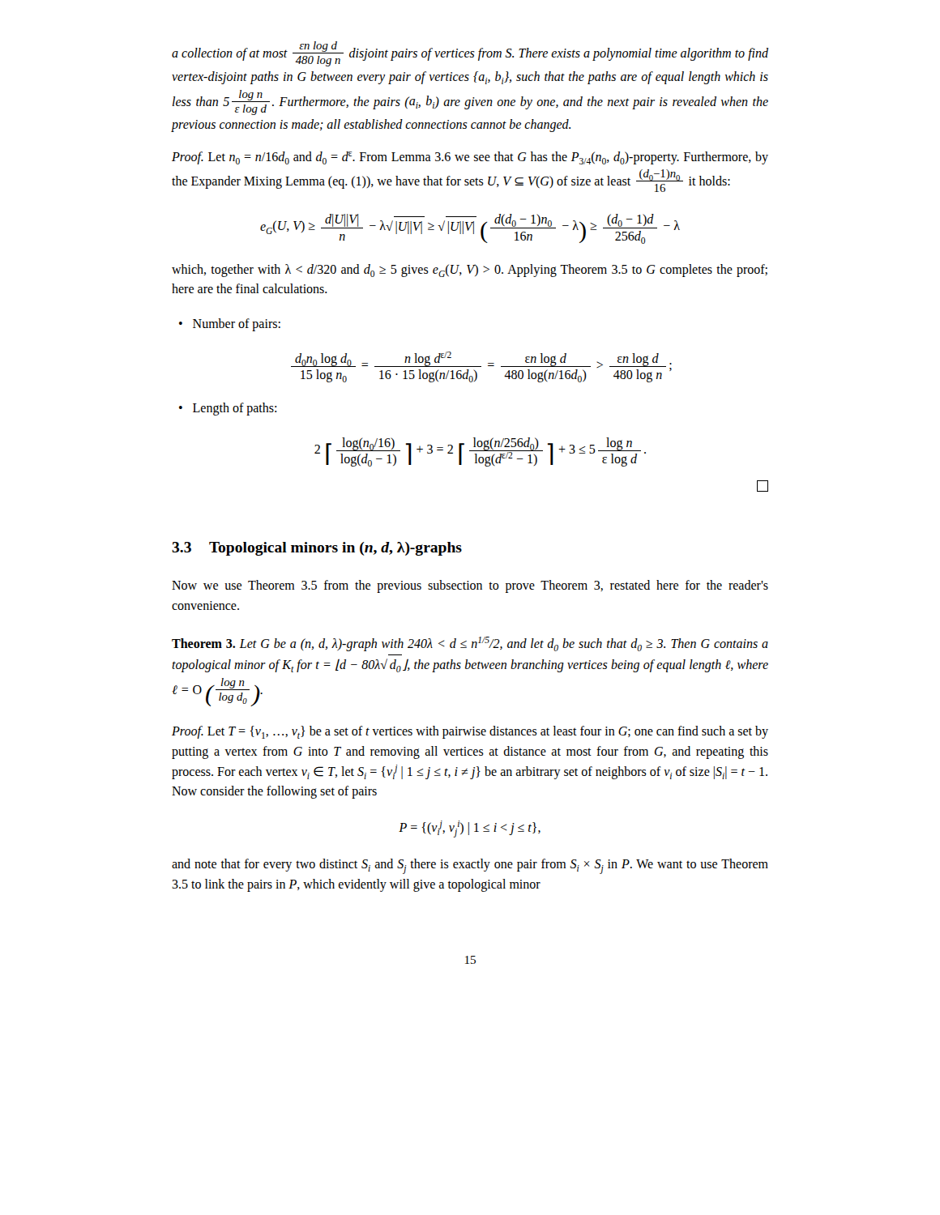a collection of at most εn log d 480 log n disjoint pairs of vertices from S. There exists a polynomial time algorithm to find vertex-disjoint paths in G between every pair of vertices {ai, bi}, such that the paths are of equal length which is less than 5log n ε log d. Furthermore, the pairs (ai, bi) are given one by one, and the next pair is revealed when the previous connection is made; all established connections cannot be changed.
Proof. Let n0 = n/16d0 and d0 = dε. From Lemma 3.6 we see that G has the P3/4(n0, d0)-property. Furthermore, by the Expander Mixing Lemma (eq. (1)), we have that for sets U, V ⊆ V(G) of size at least (d0−1)n016 it holds:
eG(U, V) ≥ d|U||V|n − λ√|U||V| ≥ √|U||V| (d(d0 − 1)n016n − λ) ≥ (d0 − 1)d 256d0 − λ
which, together with λ < d/320 and d0 ≥ 5 gives eG(U, V) > 0. Applying Theorem 3.5 to G completes the proof; here are the final calculations.
Number of pairs:
d0n0 log d015 log n0 = n log dε/216 · 15 log(n/16d0) = εn log d 480 log(n/16d0) > εn log d 480 log n;
Length of paths:
2 ⌈log(n0/16) log(d0 − 1)⌉ + 3 = 2 ⌈log(n/256d0) log(dε/2 − 1)⌉ + 3 ≤ 5log n ε log d.
3.3 Topological minors in (n, d, λ)-graphs
Now we use Theorem 3.5 from the previous subsection to prove Theorem 3, restated here for the reader's convenience.
Theorem 3. Let G be a (n, d, λ)-graph with 240λ < d ≤ n1/5/2, and let d0 be such that d0 ≥ 3. Then G contains a topological minor of Kt for t = ⌊d − 80λ√d0⌋, the paths between branching vertices being of equal length ℓ, where ℓ = O (log n log d0).
Proof. Let T = {v1, …, vt} be a set of t vertices with pairwise distances at least four in G; one can find such a set by putting a vertex from G into T and removing all vertices at distance at most four from G, and repeating this process. For each vertex vi ∈ T, let Si = {vij | 1 ≤ j ≤ t, i ≠ j} be an arbitrary set of neighbors of vi of size |Si| = t − 1. Now consider the following set of pairs
P = {(vij, vji) | 1 ≤ i < j ≤ t},
and note that for every two distinct Si and Sj there is exactly one pair from Si × Sj in P. We want to use Theorem 3.5 to link the pairs in P, which evidently will give a topological minor
15